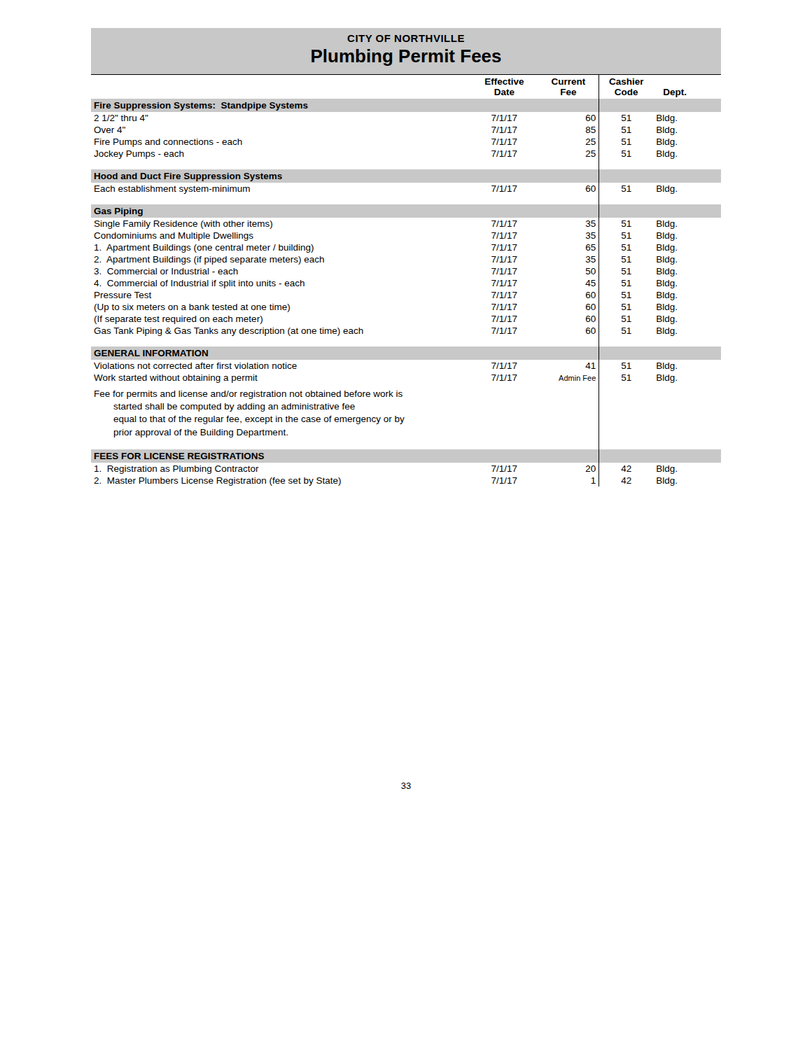CITY OF NORTHVILLE
Plumbing Permit Fees
| | Effective Date | Current Fee | Cashier Code | Dept. |
| --- | --- | --- | --- | --- |
| Fire Suppression Systems: Standpipe Systems | | | | |
| 2 1/2" thru 4" | 7/1/17 | 60 | 51 | Bldg. |
| Over 4" | 7/1/17 | 85 | 51 | Bldg. |
| Fire Pumps and connections - each | 7/1/17 | 25 | 51 | Bldg. |
| Jockey Pumps - each | 7/1/17 | 25 | 51 | Bldg. |
| Hood and Duct Fire Suppression Systems | | | | |
| Each establishment system-minimum | 7/1/17 | 60 | 51 | Bldg. |
| Gas Piping | | | | |
| Single Family Residence (with other items) | 7/1/17 | 35 | 51 | Bldg. |
| Condominiums and Multiple Dwellings | 7/1/17 | 35 | 51 | Bldg. |
| 1. Apartment Buildings (one central meter / building) | 7/1/17 | 65 | 51 | Bldg. |
| 2. Apartment Buildings (if piped separate meters) each | 7/1/17 | 35 | 51 | Bldg. |
| 3. Commercial or Industrial - each | 7/1/17 | 50 | 51 | Bldg. |
| 4. Commercial of Industrial if split into units - each | 7/1/17 | 45 | 51 | Bldg. |
| Pressure Test | 7/1/17 | 60 | 51 | Bldg. |
| (Up to six meters on a bank tested at one time) | 7/1/17 | 60 | 51 | Bldg. |
| (If separate test required on each meter) | 7/1/17 | 60 | 51 | Bldg. |
| Gas Tank Piping & Gas Tanks any description (at one time) each | 7/1/17 | 60 | 51 | Bldg. |
| GENERAL INFORMATION | | | | |
| Violations not corrected after first violation notice | 7/1/17 | 41 | 51 | Bldg. |
| Work started without obtaining a permit | 7/1/17 | Admin Fee | 51 | Bldg. |
| Fee for permits and license and/or registration not obtained before work is started shall be computed by adding an administrative fee equal to that of the regular fee, except in the case of emergency or by prior approval of the Building Department. | | | | |
| FEES FOR LICENSE REGISTRATIONS | | | | |
| 1. Registration as Plumbing Contractor | 7/1/17 | 20 | 42 | Bldg. |
| 2. Master Plumbers License Registration (fee set by State) | 7/1/17 | 1 | 42 | Bldg. |
33